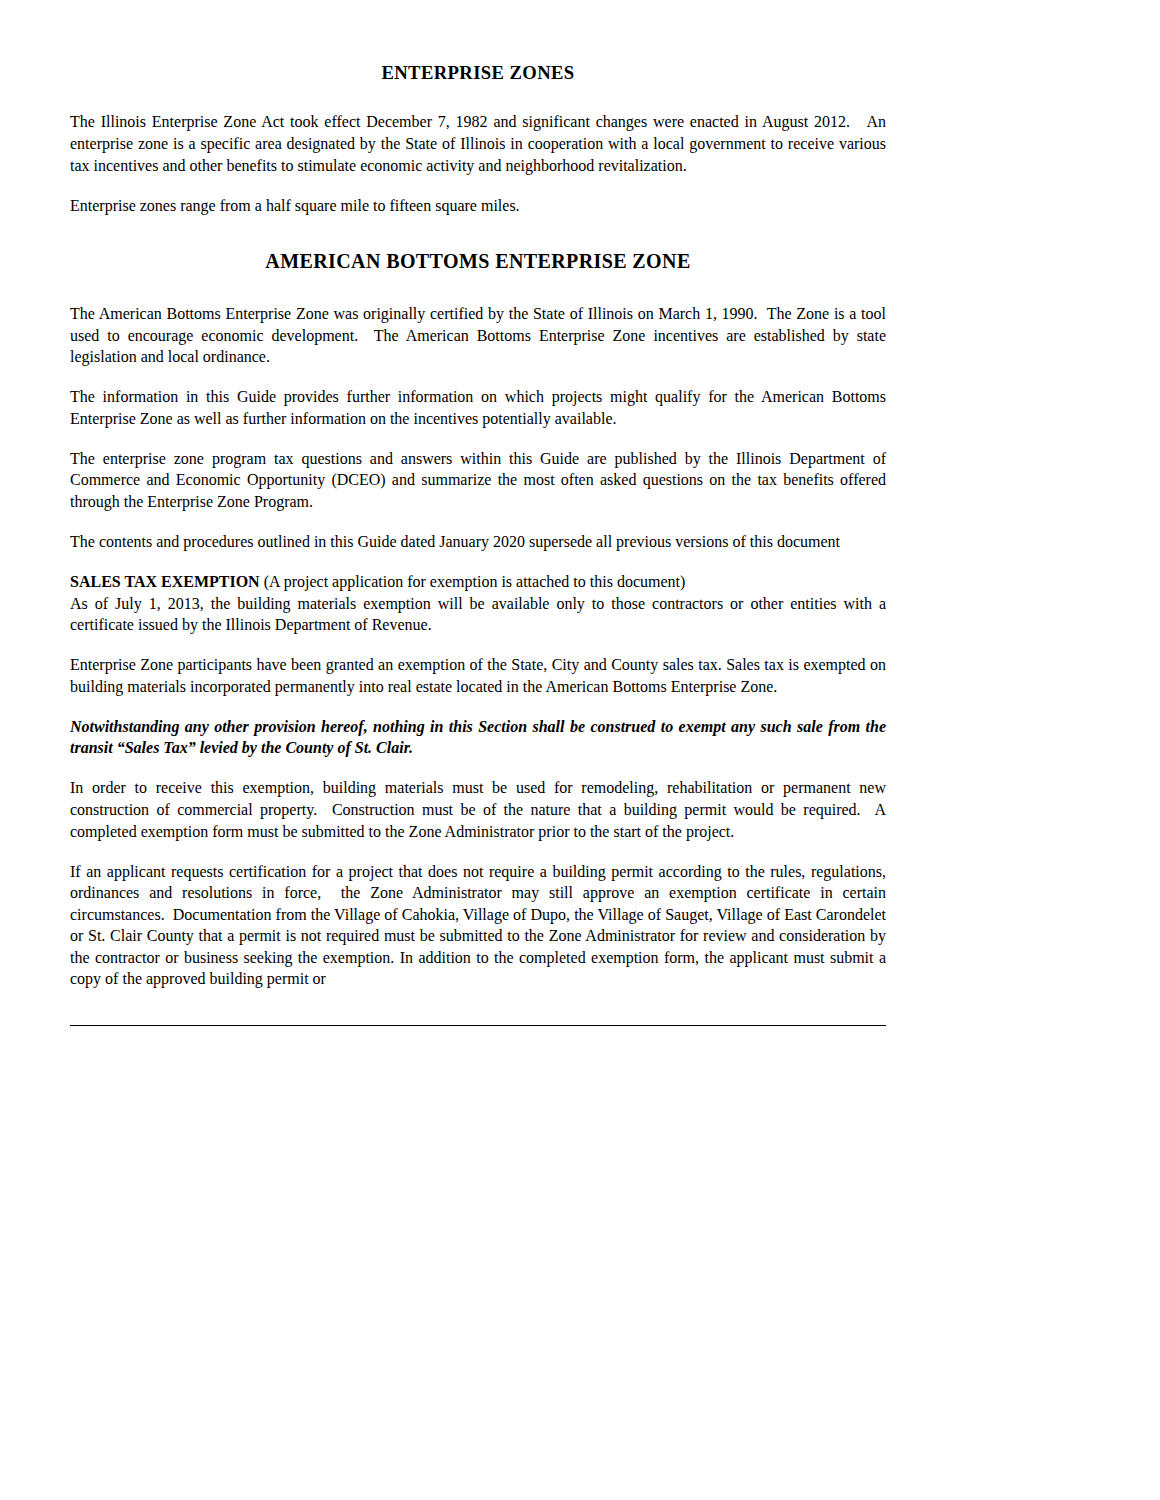ENTERPRISE ZONES
The Illinois Enterprise Zone Act took effect December 7, 1982 and significant changes were enacted in August 2012. An enterprise zone is a specific area designated by the State of Illinois in cooperation with a local government to receive various tax incentives and other benefits to stimulate economic activity and neighborhood revitalization.
Enterprise zones range from a half square mile to fifteen square miles.
AMERICAN BOTTOMS ENTERPRISE ZONE
The American Bottoms Enterprise Zone was originally certified by the State of Illinois on March 1, 1990. The Zone is a tool used to encourage economic development. The American Bottoms Enterprise Zone incentives are established by state legislation and local ordinance.
The information in this Guide provides further information on which projects might qualify for the American Bottoms Enterprise Zone as well as further information on the incentives potentially available.
The enterprise zone program tax questions and answers within this Guide are published by the Illinois Department of Commerce and Economic Opportunity (DCEO) and summarize the most often asked questions on the tax benefits offered through the Enterprise Zone Program.
The contents and procedures outlined in this Guide dated January 2020 supersede all previous versions of this document
Sales Tax Exemption (A project application for exemption is attached to this document)
As of July 1, 2013, the building materials exemption will be available only to those contractors or other entities with a certificate issued by the Illinois Department of Revenue.
Enterprise Zone participants have been granted an exemption of the State, City and County sales tax. Sales tax is exempted on building materials incorporated permanently into real estate located in the American Bottoms Enterprise Zone.
Notwithstanding any other provision hereof, nothing in this Section shall be construed to exempt any such sale from the transit “Sales Tax” levied by the County of St. Clair.
In order to receive this exemption, building materials must be used for remodeling, rehabilitation or permanent new construction of commercial property. Construction must be of the nature that a building permit would be required. A completed exemption form must be submitted to the Zone Administrator prior to the start of the project.
If an applicant requests certification for a project that does not require a building permit according to the rules, regulations, ordinances and resolutions in force, the Zone Administrator may still approve an exemption certificate in certain circumstances. Documentation from the Village of Cahokia, Village of Dupo, the Village of Sauget, Village of East Carondelet or St. Clair County that a permit is not required must be submitted to the Zone Administrator for review and consideration by the contractor or business seeking the exemption. In addition to the completed exemption form, the applicant must submit a copy of the approved building permit or